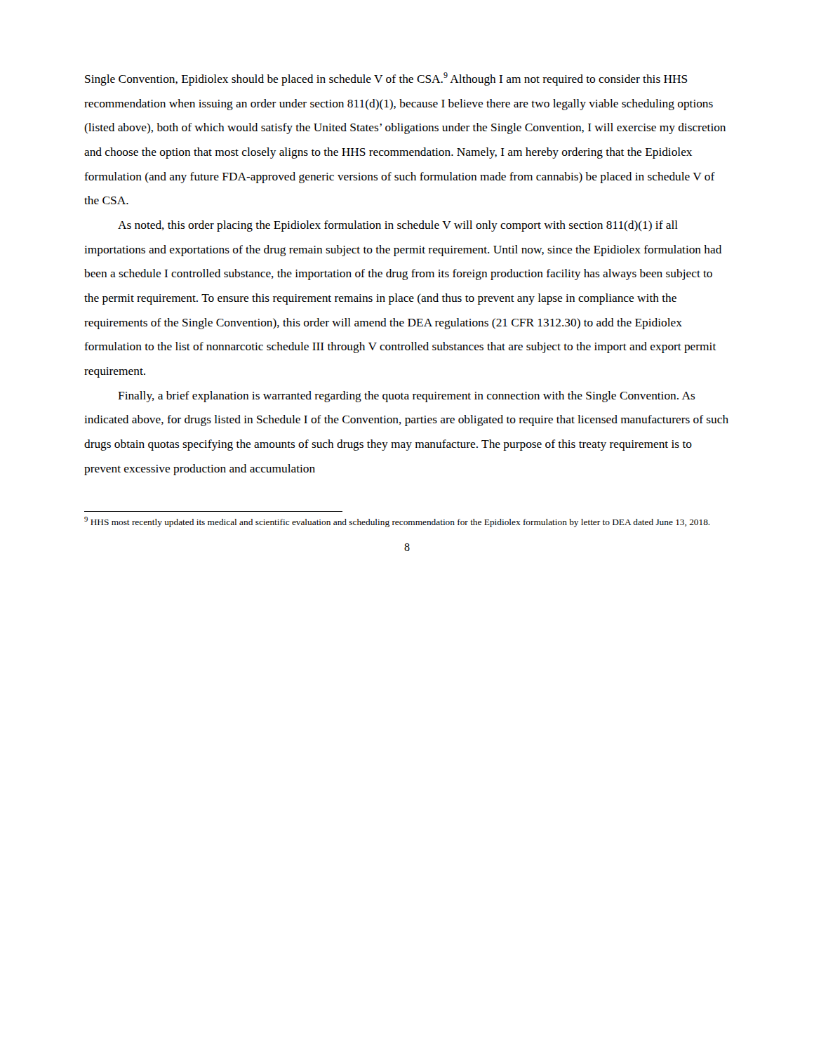Single Convention, Epidiolex should be placed in schedule V of the CSA.9 Although I am not required to consider this HHS recommendation when issuing an order under section 811(d)(1), because I believe there are two legally viable scheduling options (listed above), both of which would satisfy the United States’ obligations under the Single Convention, I will exercise my discretion and choose the option that most closely aligns to the HHS recommendation. Namely, I am hereby ordering that the Epidiolex formulation (and any future FDA-approved generic versions of such formulation made from cannabis) be placed in schedule V of the CSA.
As noted, this order placing the Epidiolex formulation in schedule V will only comport with section 811(d)(1) if all importations and exportations of the drug remain subject to the permit requirement. Until now, since the Epidiolex formulation had been a schedule I controlled substance, the importation of the drug from its foreign production facility has always been subject to the permit requirement. To ensure this requirement remains in place (and thus to prevent any lapse in compliance with the requirements of the Single Convention), this order will amend the DEA regulations (21 CFR 1312.30) to add the Epidiolex formulation to the list of nonnarcotic schedule III through V controlled substances that are subject to the import and export permit requirement.
Finally, a brief explanation is warranted regarding the quota requirement in connection with the Single Convention. As indicated above, for drugs listed in Schedule I of the Convention, parties are obligated to require that licensed manufacturers of such drugs obtain quotas specifying the amounts of such drugs they may manufacture. The purpose of this treaty requirement is to prevent excessive production and accumulation
9 HHS most recently updated its medical and scientific evaluation and scheduling recommendation for the Epidiolex formulation by letter to DEA dated June 13, 2018.
8